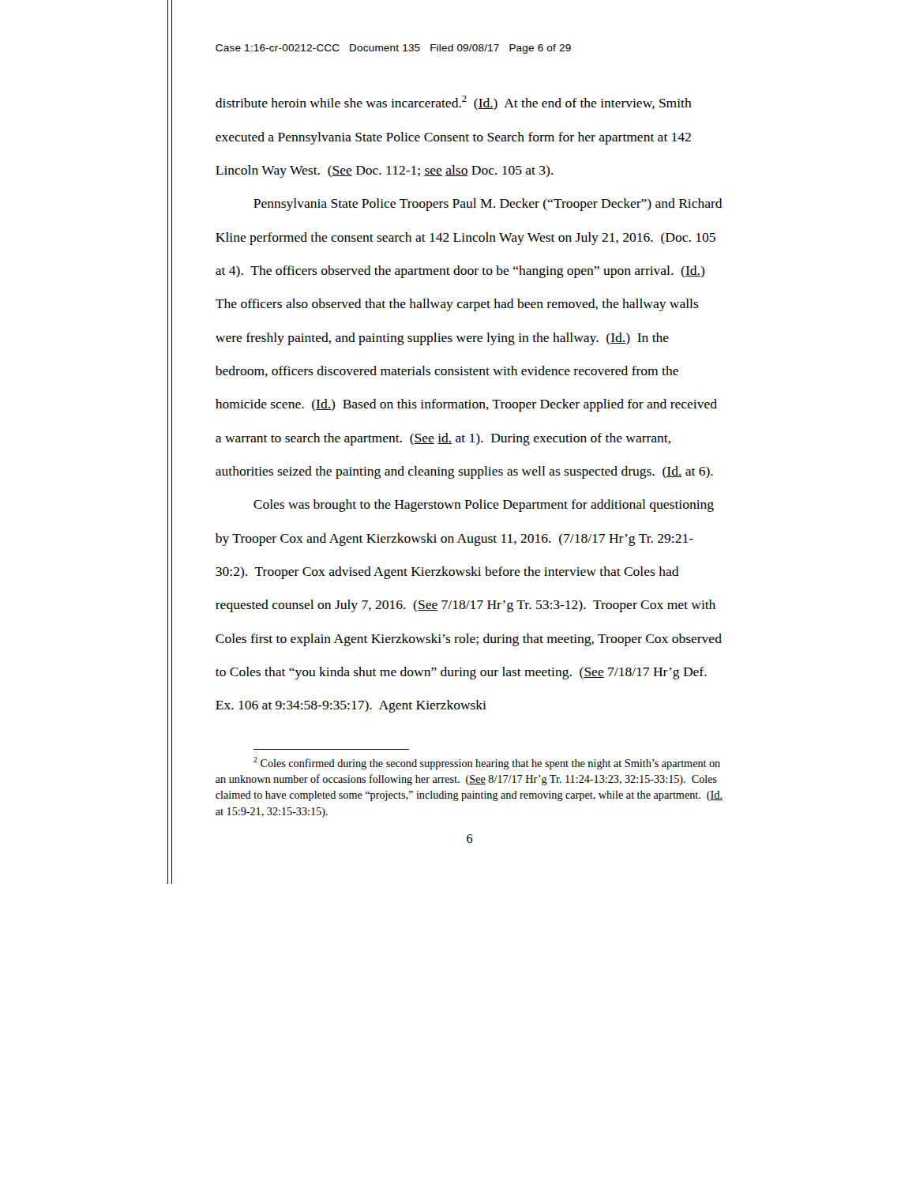Case 1:16-cr-00212-CCC Document 135 Filed 09/08/17 Page 6 of 29
distribute heroin while she was incarcerated.2 (Id.) At the end of the interview, Smith executed a Pennsylvania State Police Consent to Search form for her apartment at 142 Lincoln Way West. (See Doc. 112-1; see also Doc. 105 at 3).
Pennsylvania State Police Troopers Paul M. Decker (“Trooper Decker”) and Richard Kline performed the consent search at 142 Lincoln Way West on July 21, 2016. (Doc. 105 at 4). The officers observed the apartment door to be “hanging open” upon arrival. (Id.) The officers also observed that the hallway carpet had been removed, the hallway walls were freshly painted, and painting supplies were lying in the hallway. (Id.) In the bedroom, officers discovered materials consistent with evidence recovered from the homicide scene. (Id.) Based on this information, Trooper Decker applied for and received a warrant to search the apartment. (See id. at 1). During execution of the warrant, authorities seized the painting and cleaning supplies as well as suspected drugs. (Id. at 6).
Coles was brought to the Hagerstown Police Department for additional questioning by Trooper Cox and Agent Kierzkowski on August 11, 2016. (7/18/17 Hr’g Tr. 29:21-30:2). Trooper Cox advised Agent Kierzkowski before the interview that Coles had requested counsel on July 7, 2016. (See 7/18/17 Hr’g Tr. 53:3-12). Trooper Cox met with Coles first to explain Agent Kierzkowski’s role; during that meeting, Trooper Cox observed to Coles that “you kinda shut me down” during our last meeting. (See 7/18/17 Hr’g Def. Ex. 106 at 9:34:58-9:35:17). Agent Kierzkowski
2 Coles confirmed during the second suppression hearing that he spent the night at Smith’s apartment on an unknown number of occasions following her arrest. (See 8/17/17 Hr’g Tr. 11:24-13:23, 32:15-33:15). Coles claimed to have completed some “projects,” including painting and removing carpet, while at the apartment. (Id. at 15:9-21, 32:15-33:15).
6